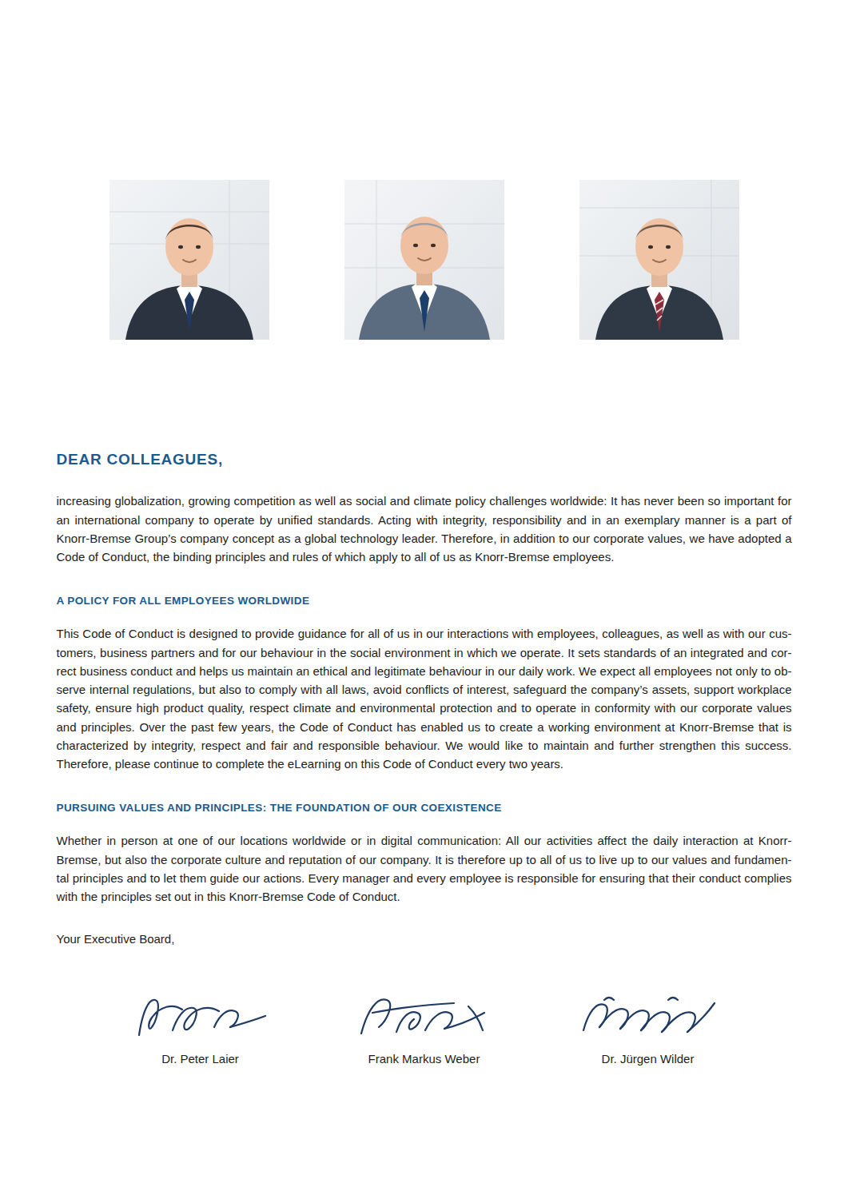Dear Colleagues,
increasing globalization, growing competition as well as social and climate policy challenges worldwide: It has never been so important for an international company to operate by unified standards. Acting with integrity, responsibility and in an exemplary manner is a part of Knorr-Bremse Group’s company concept as a global technology leader. Therefore, in addition to our corporate values, we have adopted a Code of Conduct, the binding principles and rules of which apply to all of us as Knorr-Bremse employees.
A policy for all employees worldwide
This Code of Conduct is designed to provide guidance for all of us in our interactions with employees, colleagues, as well as with our customers, business partners and for our behaviour in the social environment in which we operate. It sets standards of an integrated and correct business conduct and helps us maintain an ethical and legitimate behaviour in our daily work. We expect all employees not only to observe internal regulations, but also to comply with all laws, avoid conflicts of interest, safeguard the company’s assets, support workplace safety, ensure high product quality, respect climate and environmental protection and to operate in conformity with our corporate values and principles. Over the past few years, the Code of Conduct has enabled us to create a working environment at Knorr-Bremse that is characterized by integrity, respect and fair and responsible behaviour. We would like to maintain and further strengthen this success. Therefore, please continue to complete the eLearning on this Code of Conduct every two years.
Pursuing values and principles: the foundation of our coexistence
Whether in person at one of our locations worldwide or in digital communication: All our activities affect the daily interaction at Knorr-Bremse, but also the corporate culture and reputation of our company. It is therefore up to all of us to live up to our values and fundamental principles and to let them guide our actions. Every manager and every employee is responsible for ensuring that their conduct complies with the principles set out in this Knorr-Bremse Code of Conduct.
Your Executive Board,
Dr. Peter Laier
Frank Markus Weber
Dr. Jürgen Wilder